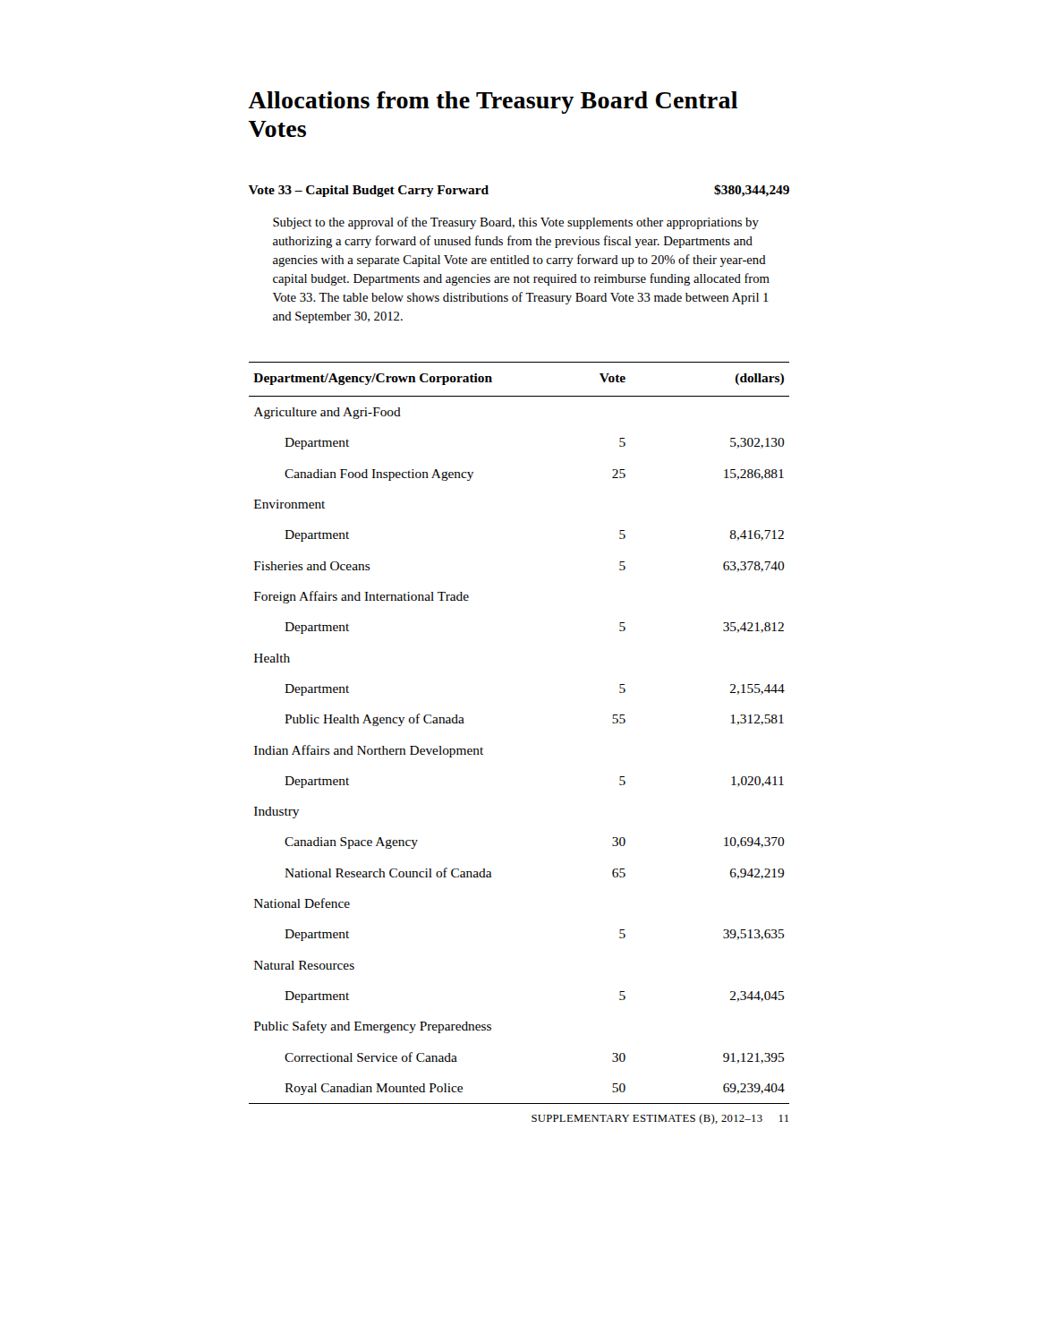Allocations from the Treasury Board Central Votes
Vote 33 – Capital Budget Carry Forward $380,344,249
Subject to the approval of the Treasury Board, this Vote supplements other appropriations by authorizing a carry forward of unused funds from the previous fiscal year. Departments and agencies with a separate Capital Vote are entitled to carry forward up to 20% of their year-end capital budget. Departments and agencies are not required to reimburse funding allocated from Vote 33. The table below shows distributions of Treasury Board Vote 33 made between April 1 and September 30, 2012.
| Department/Agency/Crown Corporation | Vote | (dollars) |
| --- | --- | --- |
| Agriculture and Agri-Food | | |
| Department | 5 | 5,302,130 |
| Canadian Food Inspection Agency | 25 | 15,286,881 |
| Environment | | |
| Department | 5 | 8,416,712 |
| Fisheries and Oceans | 5 | 63,378,740 |
| Foreign Affairs and International Trade | | |
| Department | 5 | 35,421,812 |
| Health | | |
| Department | 5 | 2,155,444 |
| Public Health Agency of Canada | 55 | 1,312,581 |
| Indian Affairs and Northern Development | | |
| Department | 5 | 1,020,411 |
| Industry | | |
| Canadian Space Agency | 30 | 10,694,370 |
| National Research Council of Canada | 65 | 6,942,219 |
| National Defence | | |
| Department | 5 | 39,513,635 |
| Natural Resources | | |
| Department | 5 | 2,344,045 |
| Public Safety and Emergency Preparedness | | |
| Correctional Service of Canada | 30 | 91,121,395 |
| Royal Canadian Mounted Police | 50 | 69,239,404 |
SUPPLEMENTARY ESTIMATES (B), 2012–1311